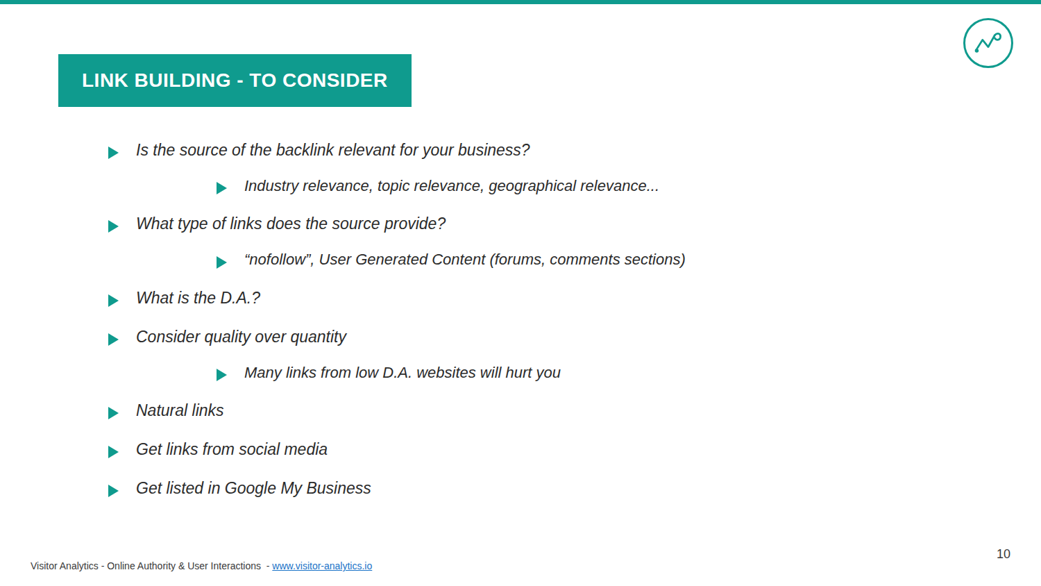LINK BUILDING - TO CONSIDER
Is the source of the backlink relevant for your business?
Industry relevance, topic relevance, geographical relevance...
What type of links does the source provide?
“nofollow”, User Generated Content (forums, comments sections)
What is the D.A.?
Consider quality over quantity
Many links from low D.A. websites will hurt you
Natural links
Get links from social media
Get listed in Google My Business
Visitor Analytics - Online Authority & User Interactions - www.visitor-analytics.io
10